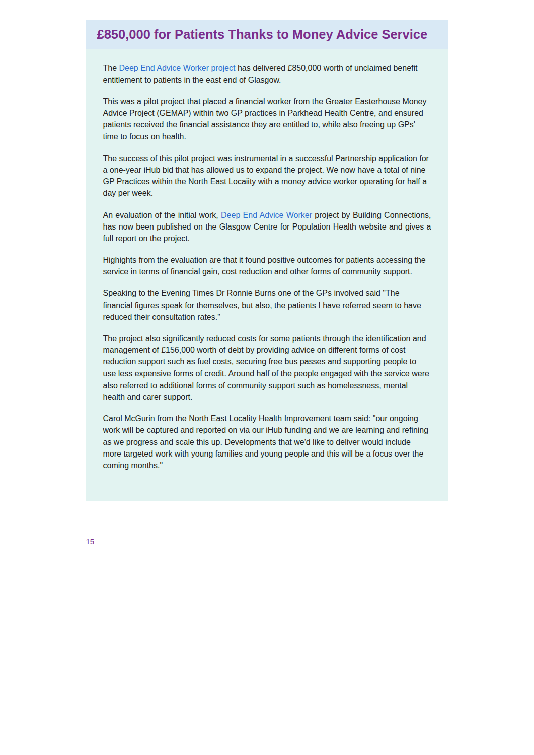£850,000 for Patients Thanks to Money Advice Service
The Deep End Advice Worker project has delivered £850,000 worth of unclaimed benefit entitlement to patients in the east end of Glasgow.
This was a pilot project that placed a financial worker from the Greater Easterhouse Money Advice Project (GEMAP) within two GP practices in Parkhead Health Centre, and ensured patients received the financial assistance they are entitled to, while also freeing up GPs' time to focus on health.
The success of this pilot project was instrumental in a successful Partnership application for a one-year iHub bid that has allowed us to expand the project. We now have a total of nine GP Practices within the North East Locaiity with a money advice worker operating for half a day per week.
An evaluation of the initial work, Deep End Advice Worker project by Building Connections, has now been published on the Glasgow Centre for Population Health website and gives a full report on the project.
Highights from the evaluation are that it found positive outcomes for patients accessing the service in terms of financial gain, cost reduction and other forms of community support.
Speaking to the Evening Times Dr Ronnie Burns one of the GPs involved said "The financial figures speak for themselves, but also, the patients I have referred seem to have reduced their consultation rates."
The project also significantly reduced costs for some patients through the identification and management of £156,000 worth of debt by providing advice on different forms of cost reduction support such as fuel costs, securing free bus passes and supporting people to use less expensive forms of credit. Around half of the people engaged with the service were also referred to additional forms of community support such as homelessness, mental health and carer support.
Carol McGurin from the North East Locality Health Improvement team said: "our ongoing work will be captured and reported on via our iHub funding and we are learning and refining as we progress and scale this up. Developments that we'd like to deliver would include more targeted work with young families and young people and this will be a focus over the coming months."
15